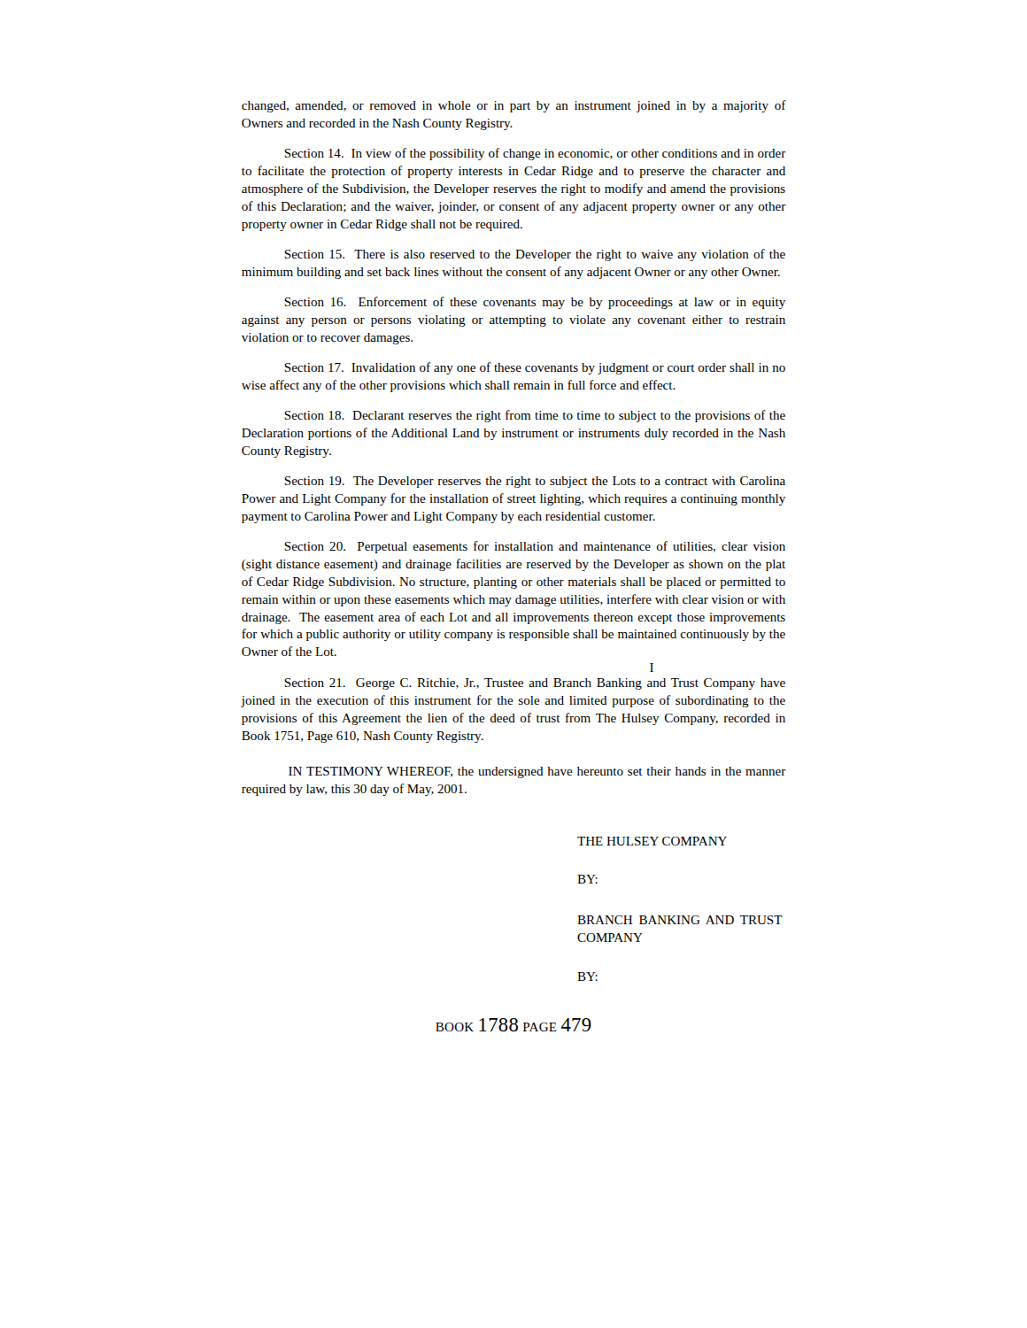changed, amended, or removed in whole or in part by an instrument joined in by a majority of Owners and recorded in the Nash County Registry.
Section 14. In view of the possibility of change in economic, or other conditions and in order to facilitate the protection of property interests in Cedar Ridge and to preserve the character and atmosphere of the Subdivision, the Developer reserves the right to modify and amend the provisions of this Declaration; and the waiver, joinder, or consent of any adjacent property owner or any other property owner in Cedar Ridge shall not be required.
Section 15. There is also reserved to the Developer the right to waive any violation of the minimum building and set back lines without the consent of any adjacent Owner or any other Owner.
Section 16. Enforcement of these covenants may be by proceedings at law or in equity against any person or persons violating or attempting to violate any covenant either to restrain violation or to recover damages.
Section 17. Invalidation of any one of these covenants by judgment or court order shall in no wise affect any of the other provisions which shall remain in full force and effect.
Section 18. Declarant reserves the right from time to time to subject to the provisions of the Declaration portions of the Additional Land by instrument or instruments duly recorded in the Nash County Registry.
Section 19. The Developer reserves the right to subject the Lots to a contract with Carolina Power and Light Company for the installation of street lighting, which requires a continuing monthly payment to Carolina Power and Light Company by each residential customer.
Section 20. Perpetual easements for installation and maintenance of utilities, clear vision (sight distance easement) and drainage facilities are reserved by the Developer as shown on the plat of Cedar Ridge Subdivision. No structure, planting or other materials shall be placed or permitted to remain within or upon these easements which may damage utilities, interfere with clear vision or with drainage. The easement area of each Lot and all improvements thereon except those improvements for which a public authority or utility company is responsible shall be maintained continuously by the Owner of the Lot.
I
Section 21. George C. Ritchie, Jr., Trustee and Branch Banking and Trust Company have joined in the execution of this instrument for the sole and limited purpose of subordinating to the provisions of this Agreement the lien of the deed of trust from The Hulsey Company, recorded in Book 1751, Page 610, Nash County Registry.
IN TESTIMONY WHEREOF, the undersigned have hereunto set their hands in the manner required by law, this 30 day of May, 2001.
THE HULSEY COMPANY
BY:
BRANCH BANKING AND TRUST COMPANY
BY:
BOOK 1788 PAGE 479